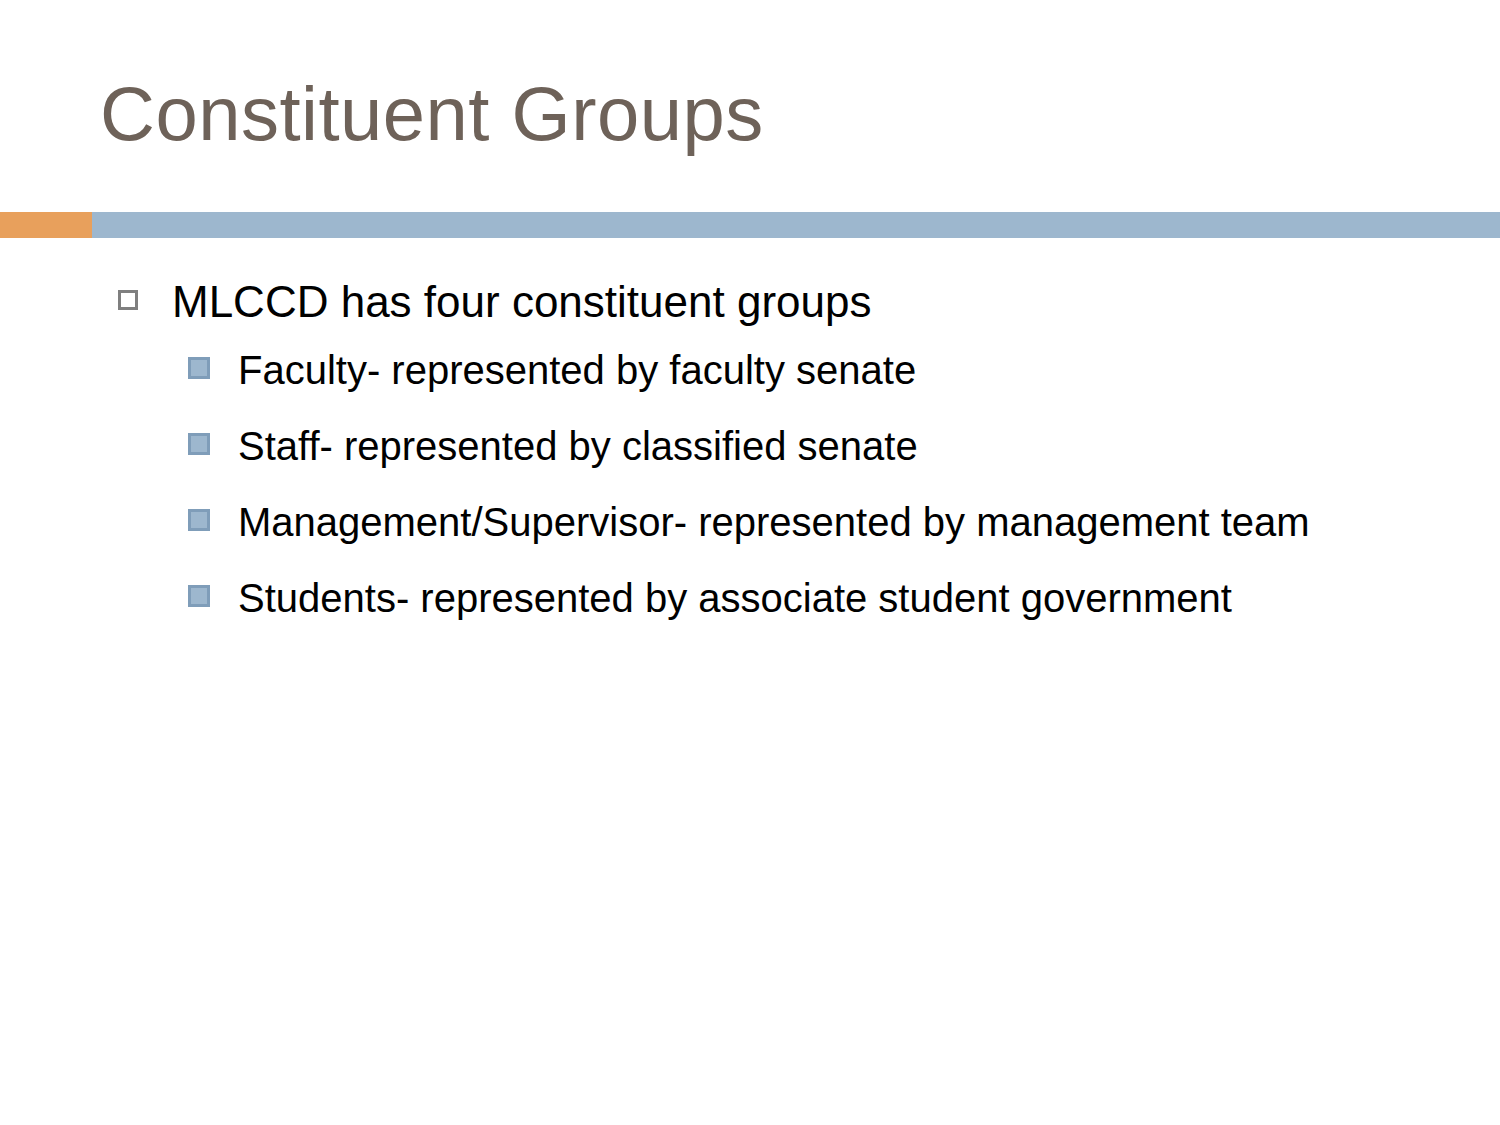Constituent Groups
MLCCD has four constituent groups
Faculty- represented by faculty senate
Staff- represented by classified senate
Management/Supervisor- represented by management team
Students- represented by associate student government